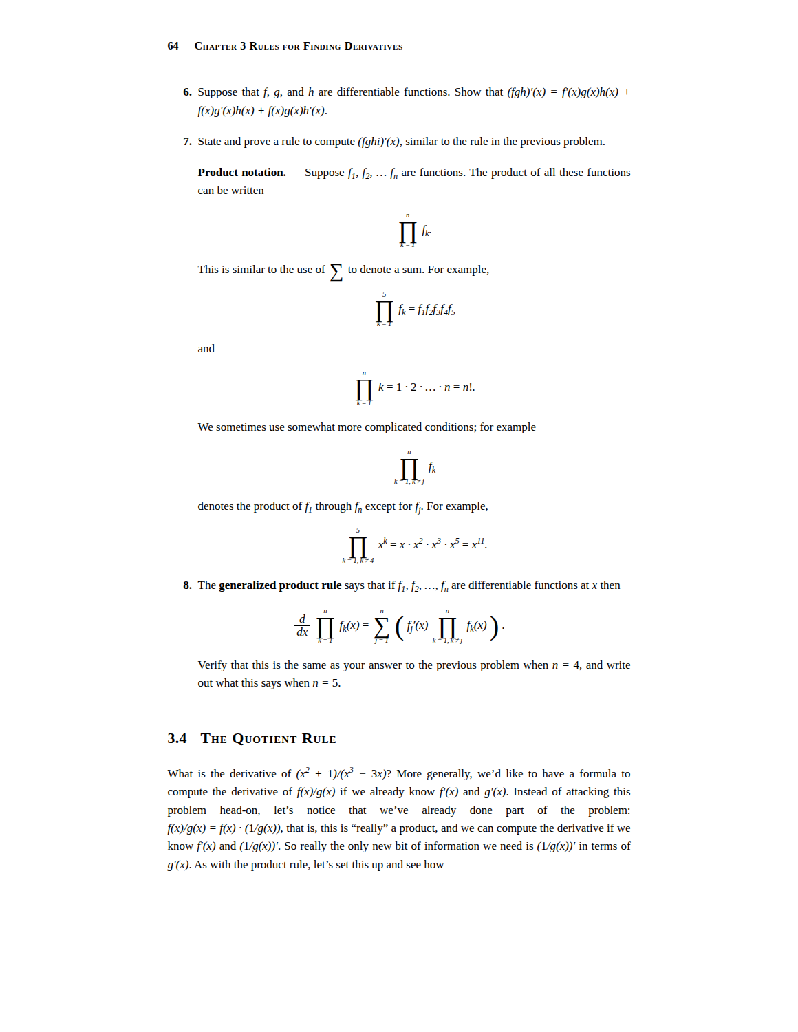64 Chapter 3 Rules for Finding Derivatives
6. Suppose that f, g, and h are differentiable functions. Show that (fgh)′(x) = f′(x)g(x)h(x) + f(x)g′(x)h(x) + f(x)g(x)h′(x).
7. State and prove a rule to compute (fghi)′(x), similar to the rule in the previous problem.
Product notation. Suppose f1, f2, … fn are functions. The product of all these functions can be written
n ∏ k = 1 fk.
This is similar to the use of ∑ to denote a sum. For example,
5 ∏ k = 1 fk = f1f2f3f4f5
and
n ∏ k = 1 k = 1 · 2 · … · n = n!.
We sometimes use somewhat more complicated conditions; for example
n ∏ k = 1, k ≠ j fk
denotes the product of f1 through fn except for fj. For example,
5 ∏ k = 1, k ≠ 4 xk = x · x2 · x3 · x5 = x11.
8. The generalized product rule says that if f1, f2, …, fn are differentiable functions at x then
ddx n ∏ k = 1 fk(x) = n ∑ j = 1 ( fj′(x) n ∏ k = 1, k ≠ j fk(x) ) .
Verify that this is the same as your answer to the previous problem when n = 4, and write out what this says when n = 5.
3.4 The Quotient Rule
What is the derivative of (x2 + 1)/(x3 − 3x)? More generally, we’d like to have a formula to compute the derivative of f(x)/g(x) if we already know f′(x) and g′(x). Instead of attacking this problem head-on, let’s notice that we’ve already done part of the problem: f(x)/g(x) = f(x) · (1/g(x)), that is, this is “really” a product, and we can compute the derivative if we know f′(x) and (1/g(x))′. So really the only new bit of information we need is (1/g(x))′ in terms of g′(x). As with the product rule, let’s set this up and see how